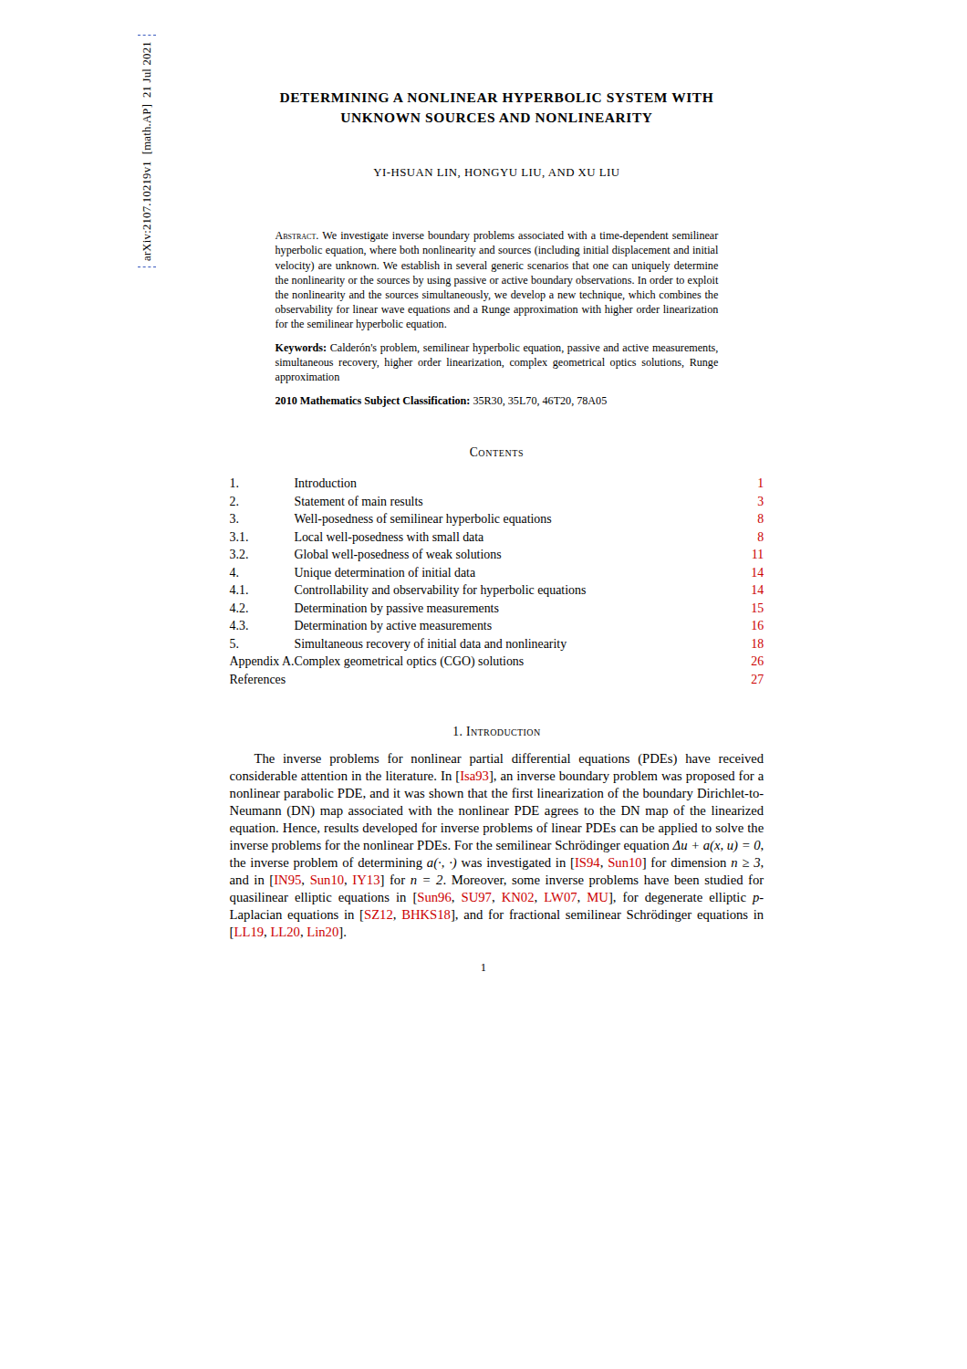arXiv:2107.10219v1 [math.AP] 21 Jul 2021
Determining a nonlinear hyperbolic system with
unknown sources and nonlinearity
Yi-Hsuan Lin, Hongyu Liu, and Xu Liu
Abstract. We investigate inverse boundary problems associated with a time-dependent semilinear hyperbolic equation, where both nonlinearity and sources (including initial displacement and initial velocity) are unknown. We establish in several generic scenarios that one can uniquely determine the nonlinearity or the sources by using passive or active boundary observations. In order to exploit the nonlinearity and the sources simultaneously, we develop a new technique, which combines the observability for linear wave equations and a Runge approximation with higher order linearization for the semilinear hyperbolic equation.
Keywords: Calderón's problem, semilinear hyperbolic equation, passive and active measurements, simultaneous recovery, higher order linearization, complex geometrical optics solutions, Runge approximation
2010 Mathematics Subject Classification: 35R30, 35L70, 46T20, 78A05
Contents
| 1. | Introduction | 1 |
| 2. | Statement of main results | 3 |
| 3. | Well-posedness of semilinear hyperbolic equations | 8 |
| 3.1. | Local well-posedness with small data | 8 |
| 3.2. | Global well-posedness of weak solutions | 11 |
| 4. | Unique determination of initial data | 14 |
| 4.1. | Controllability and observability for hyperbolic equations | 14 |
| 4.2. | Determination by passive measurements | 15 |
| 4.3. | Determination by active measurements | 16 |
| 5. | Simultaneous recovery of initial data and nonlinearity | 18 |
| Appendix A. | Complex geometrical optics (CGO) solutions | 26 |
| References | | 27 |
1. Introduction
The inverse problems for nonlinear partial differential equations (PDEs) have received considerable attention in the literature. In [Isa93], an inverse boundary problem was proposed for a nonlinear parabolic PDE, and it was shown that the first linearization of the boundary Dirichlet-to-Neumann (DN) map associated with the nonlinear PDE agrees to the DN map of the linearized equation. Hence, results developed for inverse problems of linear PDEs can be applied to solve the inverse problems for the nonlinear PDEs. For the semilinear Schrödinger equation Δu + a(x, u) = 0, the inverse problem of determining a(·, ·) was investigated in [IS94, Sun10] for dimension n ≥ 3, and in [IN95, Sun10, IY13] for n = 2. Moreover, some inverse problems have been studied for quasilinear elliptic equations in [Sun96, SU97, KN02, LW07, MU], for degenerate elliptic p-Laplacian equations in [SZ12, BHKS18], and for fractional semilinear Schrödinger equations in [LL19, LL20, Lin20].
1